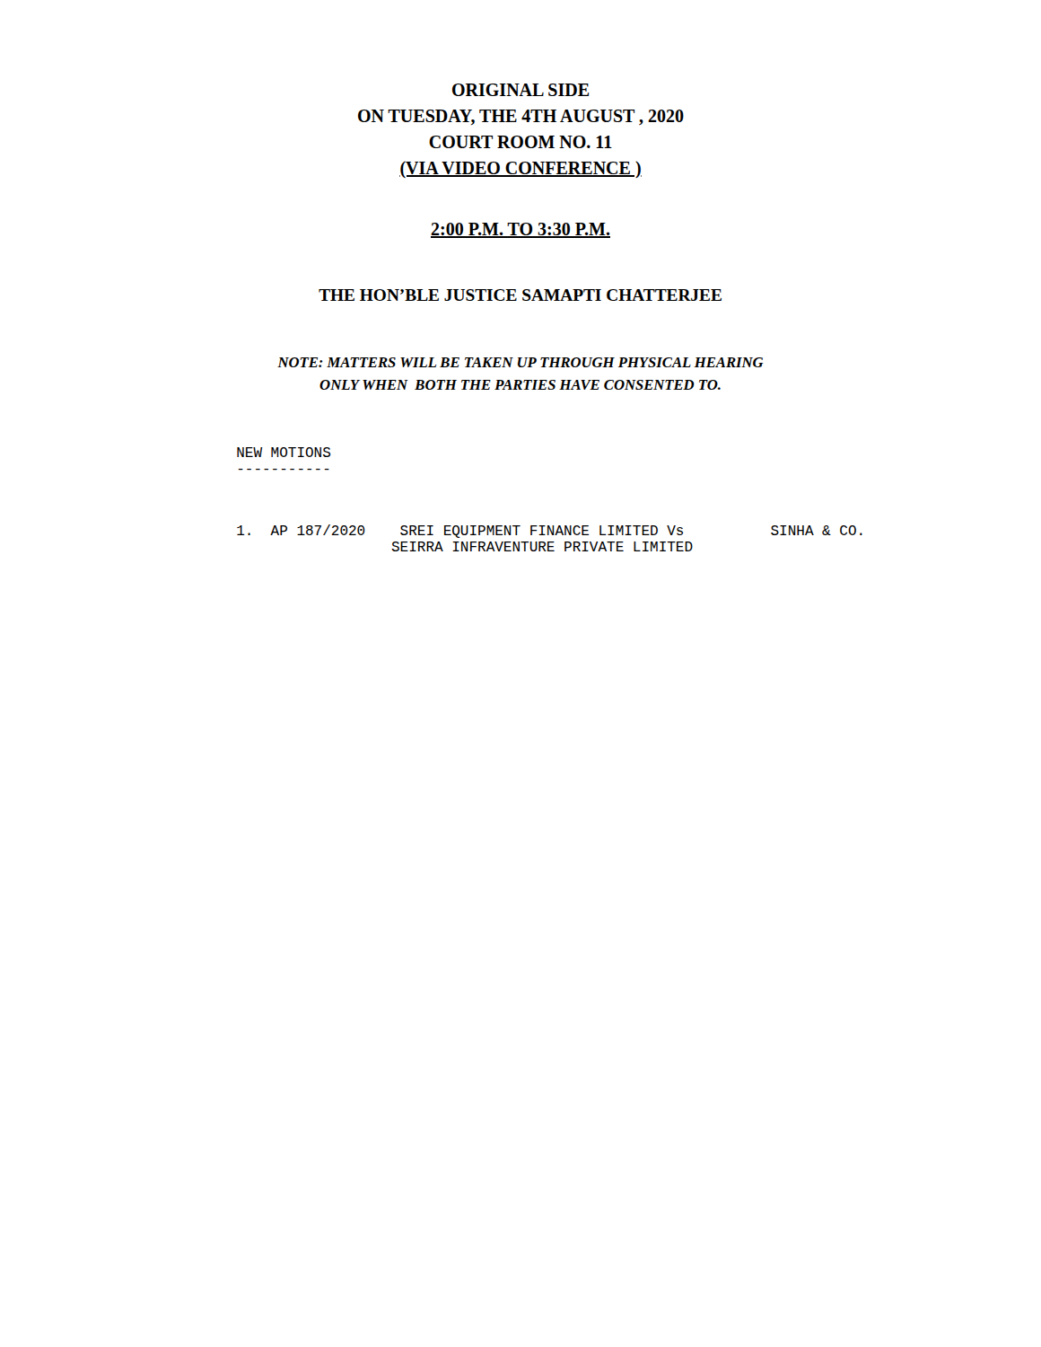ORIGINAL SIDE
ON TUESDAY, THE 4TH AUGUST , 2020
COURT ROOM NO. 11
(VIA VIDEO CONFERENCE )
2:00 P.M. TO 3:30 P.M.
THE HON’BLE JUSTICE SAMAPTI CHATTERJEE
NOTE: MATTERS WILL BE TAKEN UP THROUGH PHYSICAL HEARING
ONLY WHEN BOTH THE PARTIES HAVE CONSENTED TO.
NEW MOTIONS -----------
1. AP 187/2020 SREI EQUIPMENT FINANCE LIMITED Vs SINHA & CO. SEIRRA INFRAVENTURE PRIVATE LIMITED